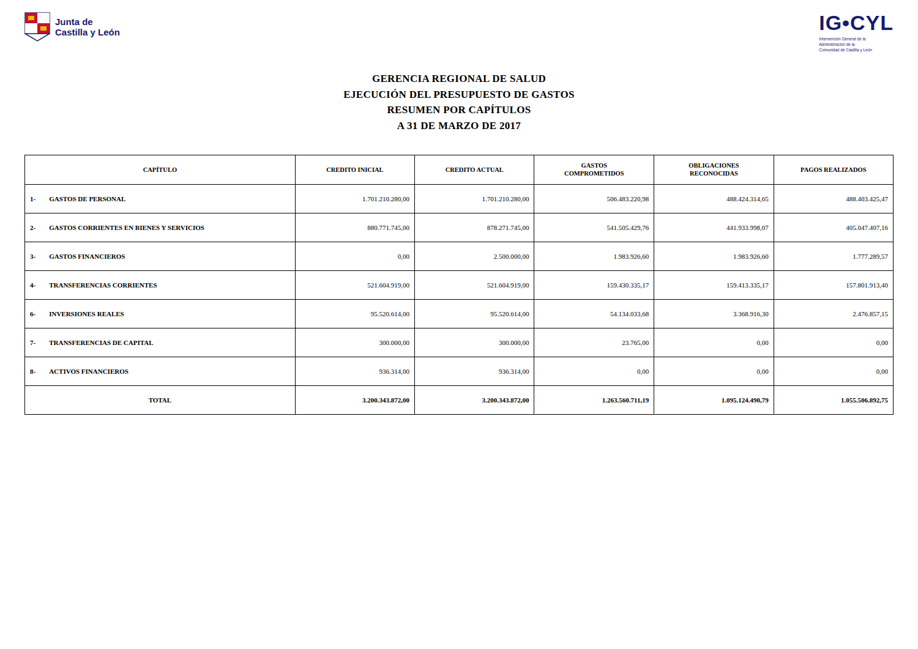Junta de
Castilla y León
IG•CYL
Intervención General de la
Administración de la
Comunidad de Castilla y León
GERENCIA REGIONAL DE SALUD
EJECUCIÓN DEL PRESUPUESTO DE GASTOS
RESUMEN POR CAPÍTULOS
A 31 DE MARZO DE 2017
Ejecución del presupuesto de gastos por capítulos a 31 de marzo de 2017
| CAPÍTULO | CREDITO INICIAL | CREDITO ACTUAL | GASTOS COMPROMETIDOS | OBLIGACIONES RECONOCIDAS | PAGOS REALIZADOS |
| --- | --- | --- | --- | --- | --- |
| 1- | GASTOS DE PERSONAL | 1.701.210.280,00 | 1.701.210.280,00 | 506.483.220,98 | 488.424.314,65 | 488.403.425,47 |
| 2- | GASTOS CORRIENTES EN BIENES Y SERVICIOS | 880.771.745,00 | 878.271.745,00 | 541.505.429,76 | 441.933.998,07 | 405.047.407,16 |
| 3- | GASTOS FINANCIEROS | 0,00 | 2.500.000,00 | 1.983.926,60 | 1.983.926,60 | 1.777.289,57 |
| 4- | TRANSFERENCIAS CORRIENTES | 521.604.919,00 | 521.604.919,00 | 159.430.335,17 | 159.413.335,17 | 157.801.913,40 |
| 6- | INVERSIONES REALES | 95.520.614,00 | 95.520.614,00 | 54.134.033,68 | 3.368.916,30 | 2.476.857,15 |
| 7- | TRANSFERENCIAS DE CAPITAL | 300.000,00 | 300.000,00 | 23.765,00 | 0,00 | 0,00 |
| 8- | ACTIVOS FINANCIEROS | 936.314,00 | 936.314,00 | 0,00 | 0,00 | 0,00 |
| TOTAL | 3.200.343.872,00 | 3.200.343.872,00 | 1.263.560.711,19 | 1.095.124.490,79 | 1.055.506.892,75 |